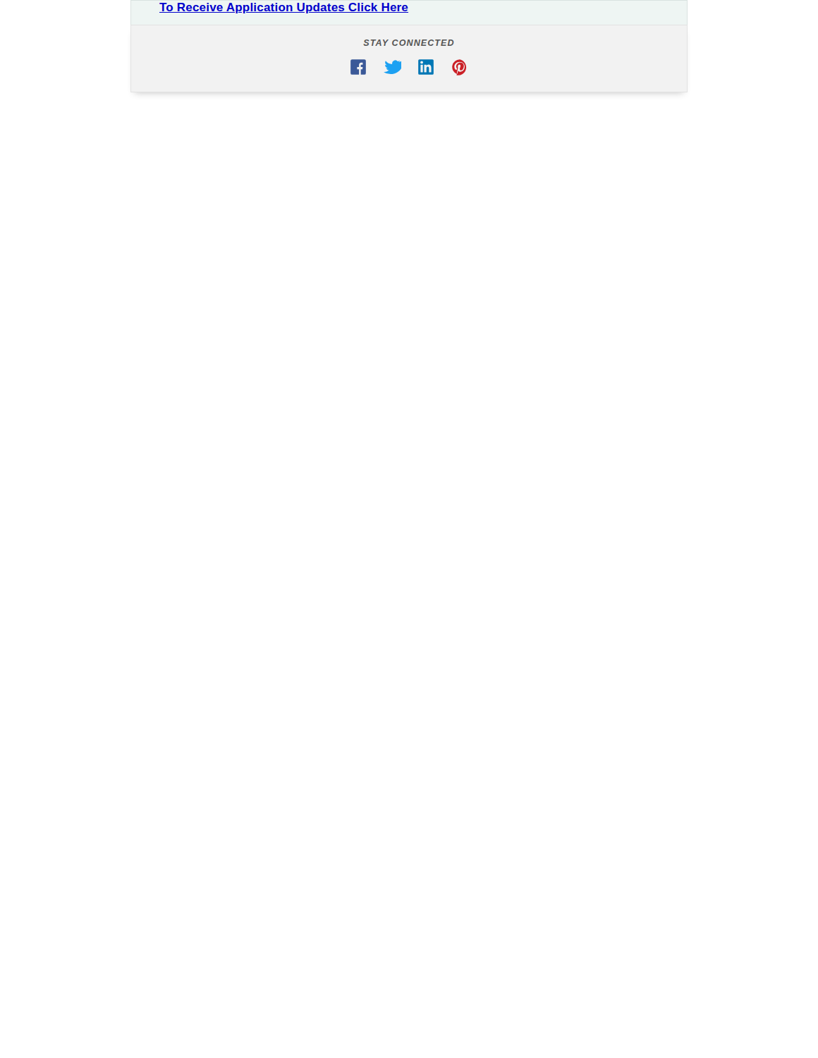To Receive Application Updates Click Here
STAY CONNECTED